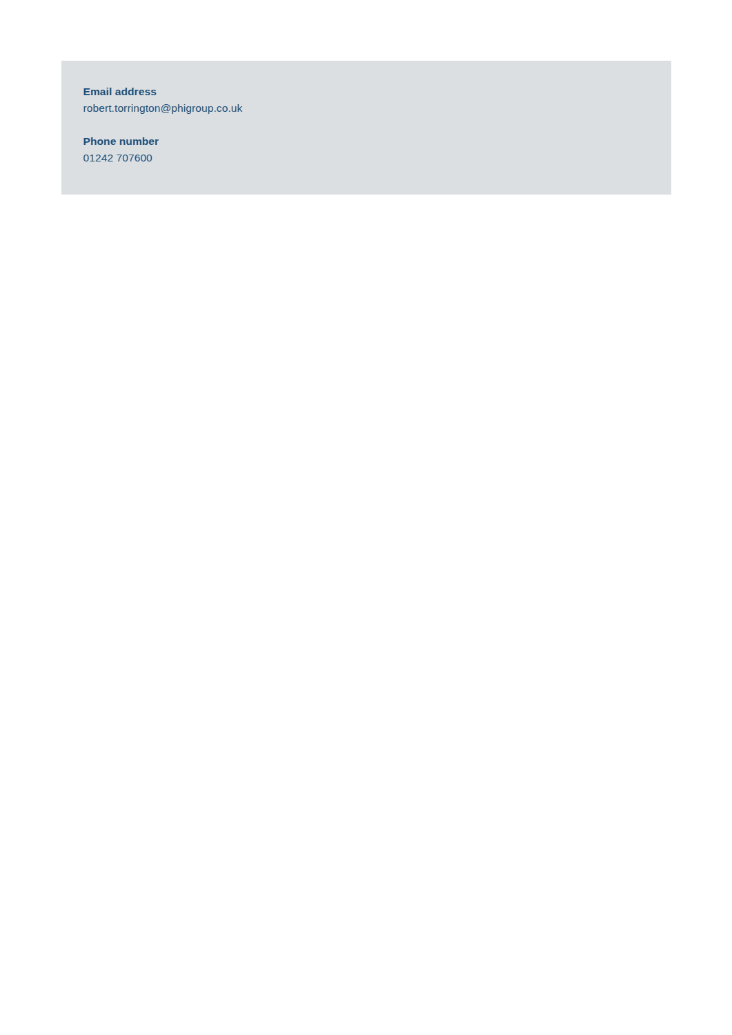Email address
robert.torrington@phigroup.co.uk
Phone number
01242 707600